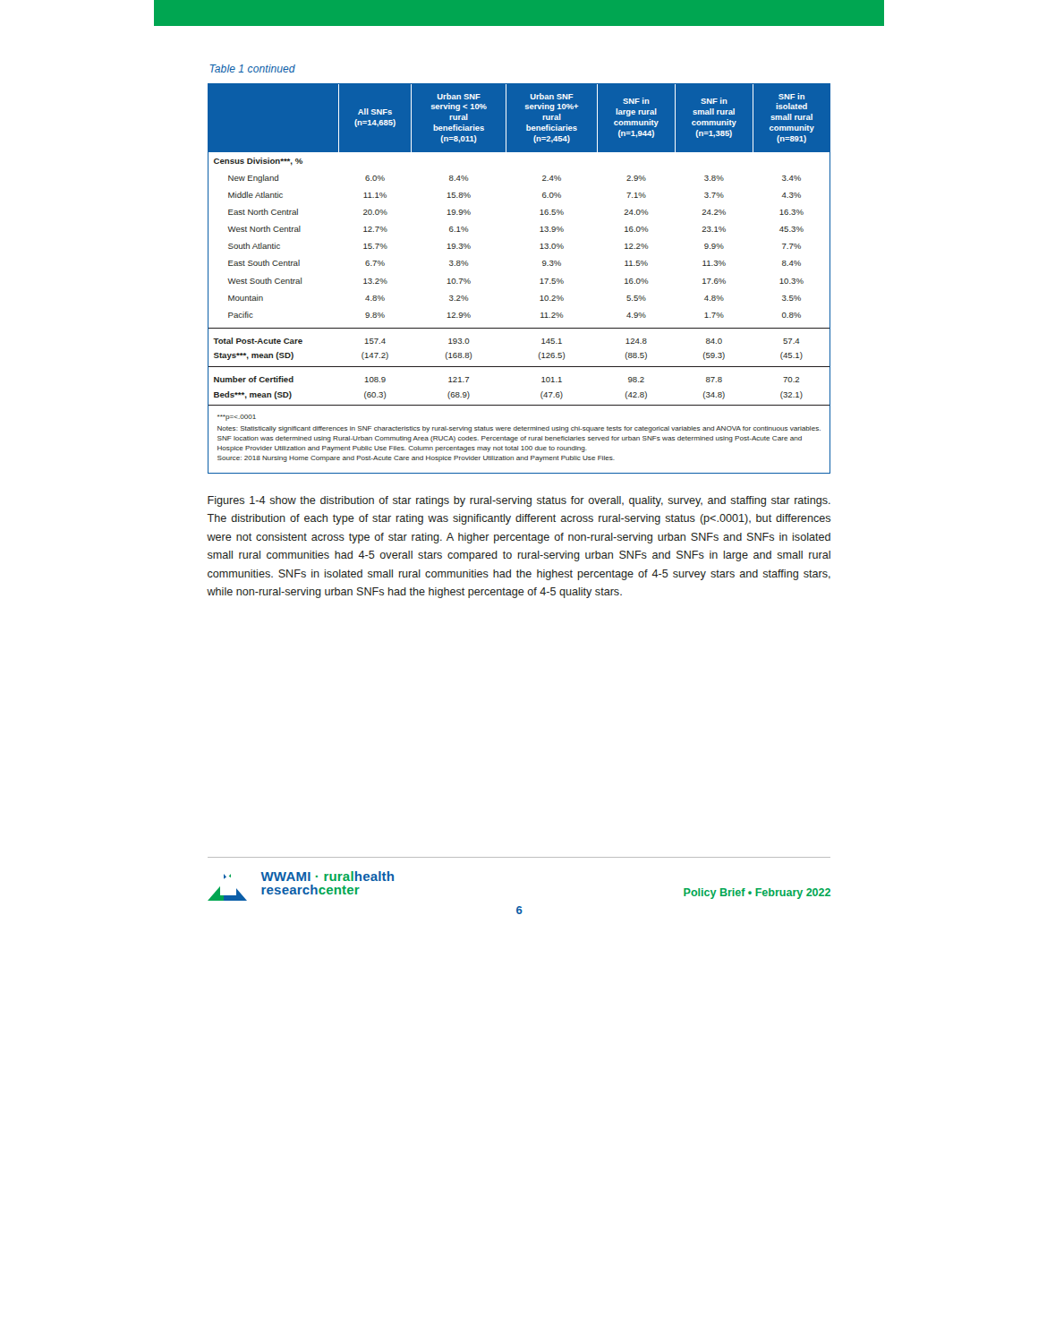Table 1 continued
| | All SNFs (n=14,685) | Urban SNF serving < 10% rural beneficiaries (n=8,011) | Urban SNF serving 10%+ rural beneficiaries (n=2,454) | SNF in large rural community (n=1,944) | SNF in small rural community (n=1,385) | SNF in isolated small rural community (n=891) |
| --- | --- | --- | --- | --- | --- | --- |
| Census Division***, % |
| New England | 6.0% | 8.4% | 2.4% | 2.9% | 3.8% | 3.4% |
| Middle Atlantic | 11.1% | 15.8% | 6.0% | 7.1% | 3.7% | 4.3% |
| East North Central | 20.0% | 19.9% | 16.5% | 24.0% | 24.2% | 16.3% |
| West North Central | 12.7% | 6.1% | 13.9% | 16.0% | 23.1% | 45.3% |
| South Atlantic | 15.7% | 19.3% | 13.0% | 12.2% | 9.9% | 7.7% |
| East South Central | 6.7% | 3.8% | 9.3% | 11.5% | 11.3% | 8.4% |
| West South Central | 13.2% | 10.7% | 17.5% | 16.0% | 17.6% | 10.3% |
| Mountain | 4.8% | 3.2% | 10.2% | 5.5% | 4.8% | 3.5% |
| Pacific | 9.8% | 12.9% | 11.2% | 4.9% | 1.7% | 0.8% |
| Total Post-Acute Care | 157.4 | 193.0 | 145.1 | 124.8 | 84.0 | 57.4 |
| Stays***, mean (SD) | (147.2) | (168.8) | (126.5) | (88.5) | (59.3) | (45.1) |
| Number of Certified | 108.9 | 121.7 | 101.1 | 98.2 | 87.8 | 70.2 |
| Beds***, mean (SD) | (60.3) | (68.9) | (47.6) | (42.8) | (34.8) | (32.1) |
***p=<.0001
Notes: Statistically significant differences in SNF characteristics by rural-serving status were determined using chi-square tests for categorical variables and ANOVA for continuous variables. SNF location was determined using Rural-Urban Commuting Area (RUCA) codes. Percentage of rural beneficiaries served for urban SNFs was determined using Post-Acute Care and Hospice Provider Utilization and Payment Public Use Files. Column percentages may not total 100 due to rounding.
Source: 2018 Nursing Home Compare and Post-Acute Care and Hospice Provider Utilization and Payment Public Use Files.
Figures 1-4 show the distribution of star ratings by rural-serving status for overall, quality, survey, and staffing star ratings. The distribution of each type of star rating was significantly different across rural-serving status (p<.0001), but differences were not consistent across type of star rating. A higher percentage of non-rural-serving urban SNFs and SNFs in isolated small rural communities had 4-5 overall stars compared to rural-serving urban SNFs and SNFs in large and small rural communities. SNFs in isolated small rural communities had the highest percentage of 4-5 survey stars and staffing stars, while non-rural-serving urban SNFs had the highest percentage of 4-5 quality stars.
WWAMI · rural health
researchcenter
Policy Brief • February 2022
6